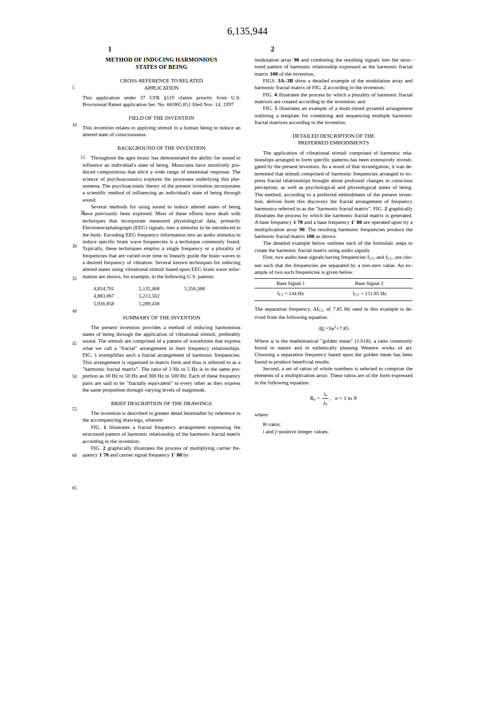6,135,944
1 2
Method of Inducing Harmonious
States of Being
Cross-Reference to Related
Application
5 This application under 37 CFR §119 claims priority from U.S. Provisional Patent application Ser. No. 60/065,851 filed Nov. 14, 1997
Field of the Invention
10 This invention relates to applying stimuli to a human being to induce an altered state of consciousness.
Background of the Invention
15 Throughout the ages music has demonstrated the ability for sound to influence an individual's state of being. Musicians have intuitively produced compositions that elicit a wide range of emotional response. The science of psychoacoustics explores the processes underlying this phenomena. The psychoacoustic theory of the present invention incorporates a scientific method of influencing an individual's state of being through sound.
25 Several methods for using sound to induce altered states of being have previously been explored. Most of these efforts have dealt with techniques that incorporate measured physiological data, primarily Electroencephalograph (EEG) signals, into a stimulus to be introduced to the body. Encoding EEG frequency information into an audio stimulus to induce specific brain wave frequencies is a technique commonly found. Typically, these techniques employ a single frequency or a plurality of frequencies that are varied over time to linearly guide the brain waves to a desired frequency of vibration. Several known techniques for inducing altered states using vibrational stimuli based upon EEG brain wave information are shown, for example, in the following U.S. patents:
30 35
| 4,834,701 | 5,135,468 | 5,356,368 |
| 4,883,067 | 5,213,562 | |
| 5,036,858 | 5,289,438 | |
40
Summary of the Invention
45
The present invention provides a method of inducing harmonious states of being through the application of vibrational stimuli, preferably sound. The stimuli are comprised of a pattern of waveforms that express what we call a "fractal" arrangement in their frequency relationships. FIG. 1 exemplifies such a fractal arrangement of harmonic frequencies. This arrangement is organized in matrix form and thus is referred to as a "harmonic fractal matrix". The ratio of 3 Hz to 5 Hz is in the same proportion as 30 Hz to 50 Hz and 300 Hz to 500 Hz. Each of these frequency pairs are said to be "fractally equivalent" to every other as they express the same proportion through varying levels of magnitude.
50 55
Brief Description of the Drawings
The invention is described in greater detail hereinafter by reference to the accompanying drawings, wherein:
60
FIG. 1 illustrates a fractal frequency arrangement expressing the structured pattern of harmonic relationship of the harmonic fractal matrix according to the invention;
FIG. 2 graphically illustrates the process of multiplying carrier frequency 1 70 and carrier signal frequency 1' 80 by
65
modulation array 90 and combining the resulting signals into the structured pattern of harmonic relationship expressed as the harmonic fractal matrix 100 of the invention;
FIGS. 3A–3B show a detailed example of the modulation array and harmonic fractal matrix of FIG. 2 according to the invention;
FIG. 4 illustrates the process by which a plurality of harmonic fractal matrices are created according to the invention; and
FIG. 5 illustrates an example of a multi-tiered pyramid arrangement outlining a template for combining and sequencing multiple harmonic fractal matrices according to the invention.
Detailed Description of the
Preferred Embodiments
The application of vibrational stimuli comprised of harmonic relationships arranged to form specific patterns has been extensively investigated by the present inventors. As a result of that investigation, it was determined that stimuli comprised of harmonic frequencies arranged to express fractal relationships brought about profound changes in conscious perception, as well as psychological and physiological states of being. The method, according to a preferred embodiment of the present invention, derives from this discovery the fractal arrangement of frequency harmonics referred to as the "harmonic fractal matrix". FIG. 2 graphically illustrates the process by which the harmonic fractal matrix is generated. A base frequency 1 70 and a base frequency 1' 80 are operated upon by a multiplication array 90. The resulting harmonic frequencies produce the harmonic fractal matrix 100 as shown.
The detailed example below outlines each of the formulaic steps to create the harmonic fractal matrix using audio signals.
First, two audio base signals having frequencies fC1, and fC1', are chosen such that the frequencies are separated by a non-zero value. An example of two such frequencies is given below.
| Base Signal 1 | Base Signal 1' |
| --- | --- |
| f C1 = 144 Hz | f C1' = 151.85 Hz |
The separation frequency, ΔfC1, of 7.85 Hz used in this example is derived from the following equation.
Δfc=3φ2=7.85
Where φ is the mathematical "golden mean" (1.618), a ratio commonly found in nature and in esthetically pleasing Western works of art. Choosing a separation frequency based upon the golden mean has been found to produce beneficial results.
Second, a set of ratios of whole numbers is selected to comprise the elements of a multiplication array. These ratios are of the form expressed in the following equation.
Rn = in jn, n = 1 to N
where:
R=ratio;
i and j=positive integer values;